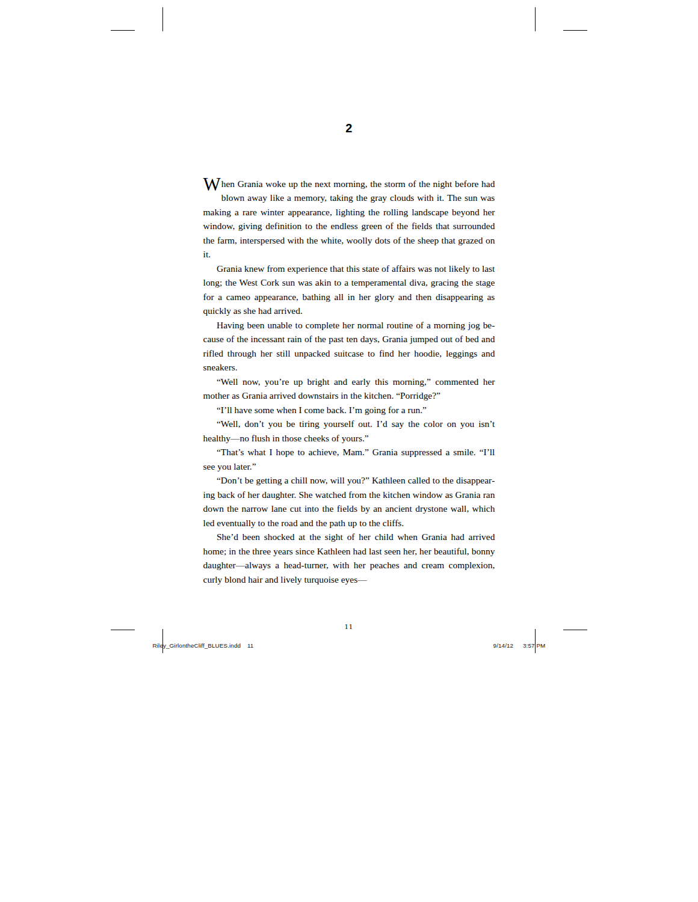2
When Grania woke up the next morning, the storm of the night before had blown away like a memory, taking the gray clouds with it. The sun was making a rare winter appearance, lighting the rolling landscape beyond her window, giving definition to the endless green of the fields that surrounded the farm, interspersed with the white, woolly dots of the sheep that grazed on it.
Grania knew from experience that this state of affairs was not likely to last long; the West Cork sun was akin to a temperamental diva, gracing the stage for a cameo appearance, bathing all in her glory and then disappearing as quickly as she had arrived.
Having been unable to complete her normal routine of a morning jog because of the incessant rain of the past ten days, Grania jumped out of bed and rifled through her still unpacked suitcase to find her hoodie, leggings and sneakers.
“Well now, you’re up bright and early this morning,” commented her mother as Grania arrived downstairs in the kitchen. “Porridge?”
“I’ll have some when I come back. I’m going for a run.”
“Well, don’t you be tiring yourself out. I’d say the color on you isn’t healthy—no flush in those cheeks of yours.”
“That’s what I hope to achieve, Mam.” Grania suppressed a smile. “I’ll see you later.”
“Don’t be getting a chill now, will you?” Kathleen called to the disappearing back of her daughter. She watched from the kitchen window as Grania ran down the narrow lane cut into the fields by an ancient drystone wall, which led eventually to the road and the path up to the cliffs.
She’d been shocked at the sight of her child when Grania had arrived home; in the three years since Kathleen had last seen her, her beautiful, bonny daughter—always a head-turner, with her peaches and cream complexion, curly blond hair and lively turquoise eyes—
11
Riley_GirlontheCliff_BLUES.indd11
9/14/123:57 PM